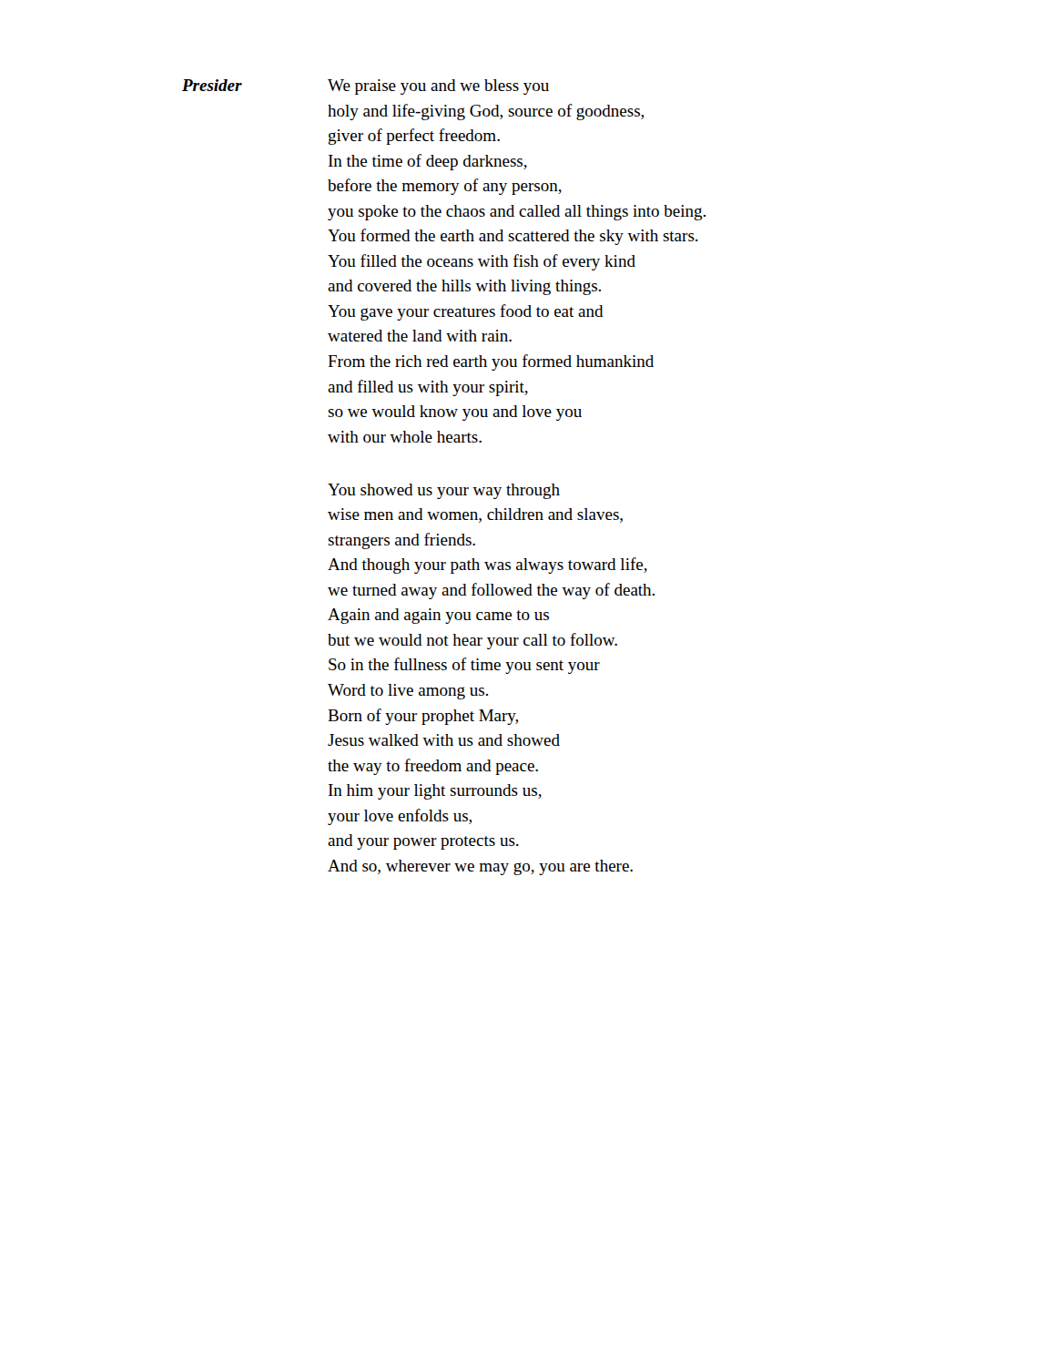Presider
We praise you and we bless you
holy and life-giving God, source of goodness,
giver of perfect freedom.
In the time of deep darkness,
before the memory of any person,
you spoke to the chaos and called all things into being.
You formed the earth and scattered the sky with stars.
You filled the oceans with fish of every kind
and covered the hills with living things.
You gave your creatures food to eat and
watered the land with rain.
From the rich red earth you formed humankind
and filled us with your spirit,
so we would know you and love you
with our whole hearts.
Presider
You showed us your way through
wise men and women, children and slaves,
strangers and friends.
And though your path was always toward life,
we turned away and followed the way of death.
Again and again you came to us
but we would not hear your call to follow.
So in the fullness of time you sent your
Word to live among us.
Born of your prophet Mary,
Jesus walked with us and showed
the way to freedom and peace.
In him your light surrounds us,
your love enfolds us,
and your power protects us.
And so, wherever we may go, you are there.